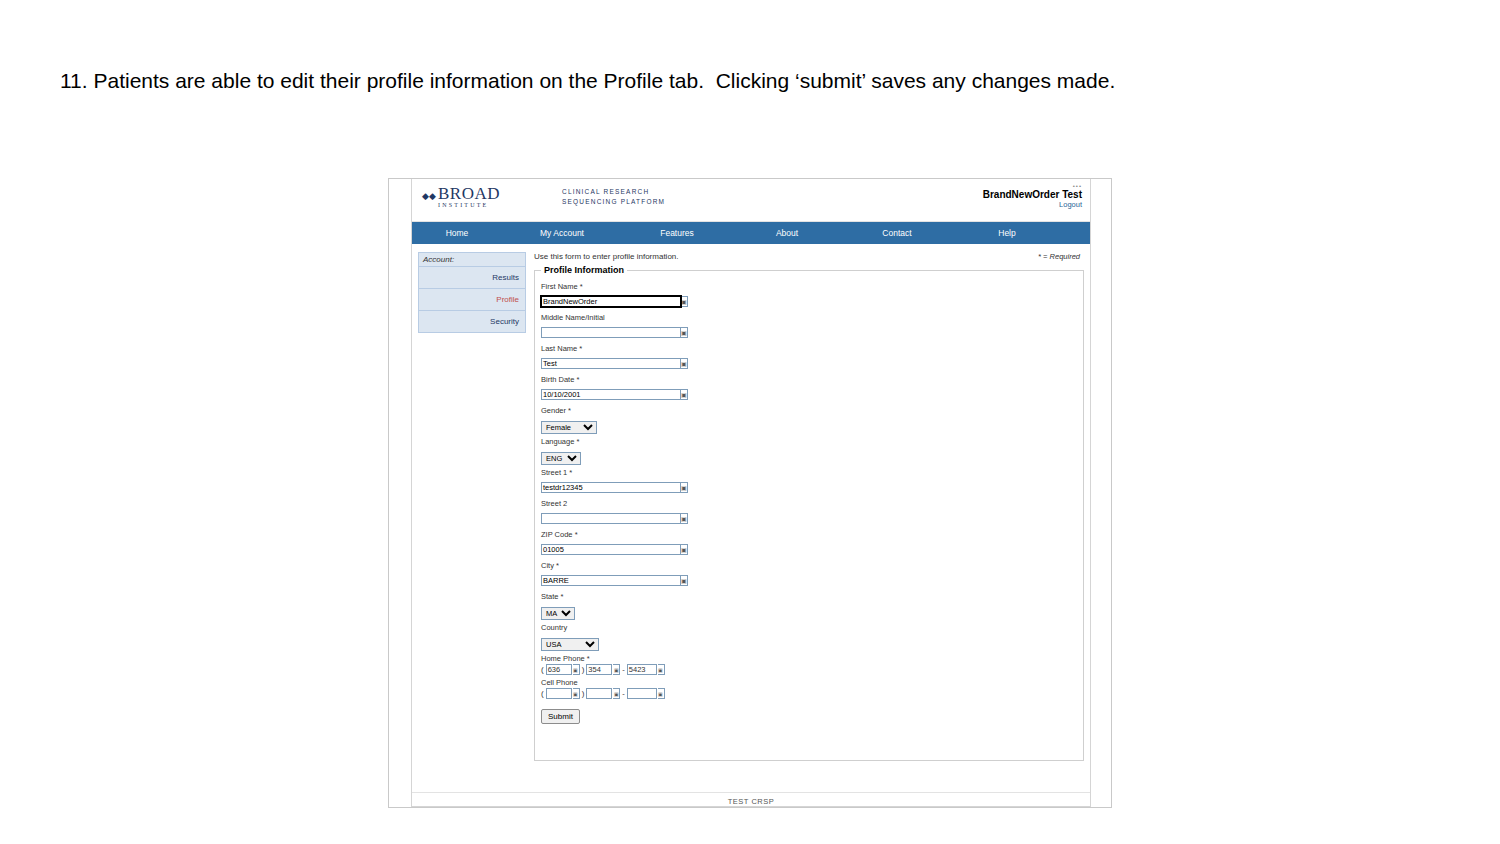11. Patients are able to edit their profile information on the Profile tab. Clicking ‘submit’ saves any changes made.
◆◆ BROAD INSTITUTE
Clinical Research
Sequencing Platform
•••
BrandNewOrder Test
Logout
Home My Account Features About Contact Help
Account:
Results
Profile
Security
* = Required
Use this form to enter profile information.
Profile Information First Name * BrandNewOrder▣ Middle Name/Initial ▣ Last Name * Test▣ Birth Date * 10/10/2001▣ Gender * Female Male Language * ENG SPA Street 1 * testdr12345▣ Street 2 ▣ ZIP Code * 01005▣ City * BARRE▣ State * MA NY Country USA CAN Home Phone *
( 636▣ ) 354▣ - 5423▣
Cell Phone
( ▣ ) ▣ - ▣
Submit
TEST CRSP